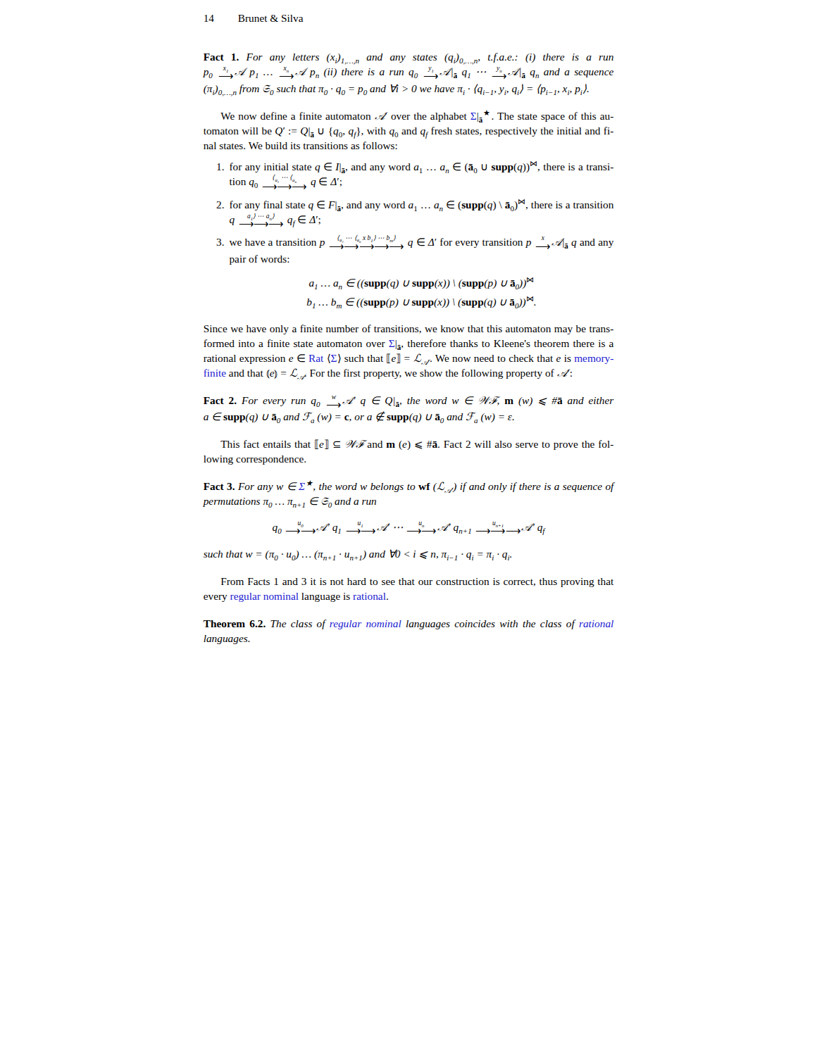14 Brunet & Silva
Fact 1. For any letters (xi)1,…,n and any states (qi)0,…,n, t.f.a.e.: (i) there is a run p0 x1⟶𝒜 p1 … xn⟶𝒜 pn (ii) there is a run q0 y1⟶𝒜|ā q1 ⋯ yn⟶𝒜|ā qn and a sequence (πi)0,…,n from 𝔖0 such that π0 · q0 = p0 and ∀i > 0 we have πi · ⟨qi−1, yi, qi⟩ = ⟨pi−1, xi, pi⟩.
We now define a finite automaton 𝒜′ over the alphabet Σ|ā★. The state space of this automaton will be Q′ := Q|ā ∪ {q0, qf}, with q0 and qf fresh states, respectively the initial and final states. We build its transitions as follows:
for any initial state q ∈ I|ā, and any word a1 … an ∈ (ā0 ∪ supp(q))⋈, there is a transition q0 ⟨a1 ⋯ ⟨an⟶⟶⟶ q ∈ Δ′;
for any final state q ∈ F|ā, and any word a1 … an ∈ (supp(q) \ ā0)⋈, there is a transition q a1⟩ ⋯ an⟩⟶⟶⟶ qf ∈ Δ′;
we have a transition p ⟨a1 ⋯ ⟨an x b1⟩ ⋯ bm⟩⟶⟶⟶⟶⟶ q ∈ Δ′ for every transition p x⟶𝒜|ā q and any pair of words: a1 … an ∈ ((supp(q) ∪ supp(x)) \ (supp(p) ∪ ā0))⋈ b1 … bm ∈ ((supp(p) ∪ supp(x)) \ (supp(q) ∪ ā0))⋈.
Since we have only a finite number of transitions, we know that this automaton may be transformed into a finite state automaton over Σ|ā, therefore thanks to Kleene's theorem there is a rational expression e ∈ Rat ⟨Σ⟩ such that ⟦e⟧ = ℒ𝒜′. We now need to check that e is memory-finite and that ⦅e⦆ = ℒ𝒜. For the first property, we show the following property of 𝒜′:
Fact 2. For every run q0 w⟶𝒜′ q ∈ Q|ā, the word w ∈ 𝒲ℱ, m (w) ⩽ #ā and either a ∈ supp(q) ∪ ā0 and ℱa (w) = c, or a ∉ supp(q) ∪ ā0 and ℱa (w) = ε.
This fact entails that ⟦e⟧ ⊆ 𝒲ℱ and m (e) ⩽ #ā. Fact 2 will also serve to prove the following correspondence.
Fact 3. For any w ∈ Σ★, the word w belongs to wf (ℒ𝒜′) if and only if there is a sequence of permutations π0 … πn+1 ∈ 𝔖0 and a run q0 u0⟶⟶𝒜′ q1 u1⟶⟶𝒜′ ⋯ un⟶⟶𝒜′ qn+1 un+1⟶⟶⟶𝒜′ qf such that w = (π0 · u0) … (πn+1 · un+1) and ∀0 < i ⩽ n, πi−1 · qi = πi · qi.
From Facts 1 and 3 it is not hard to see that our construction is correct, thus proving that every regular nominal language is rational.
Theorem 6.2. The class of regular nominal languages coincides with the class of rational languages.